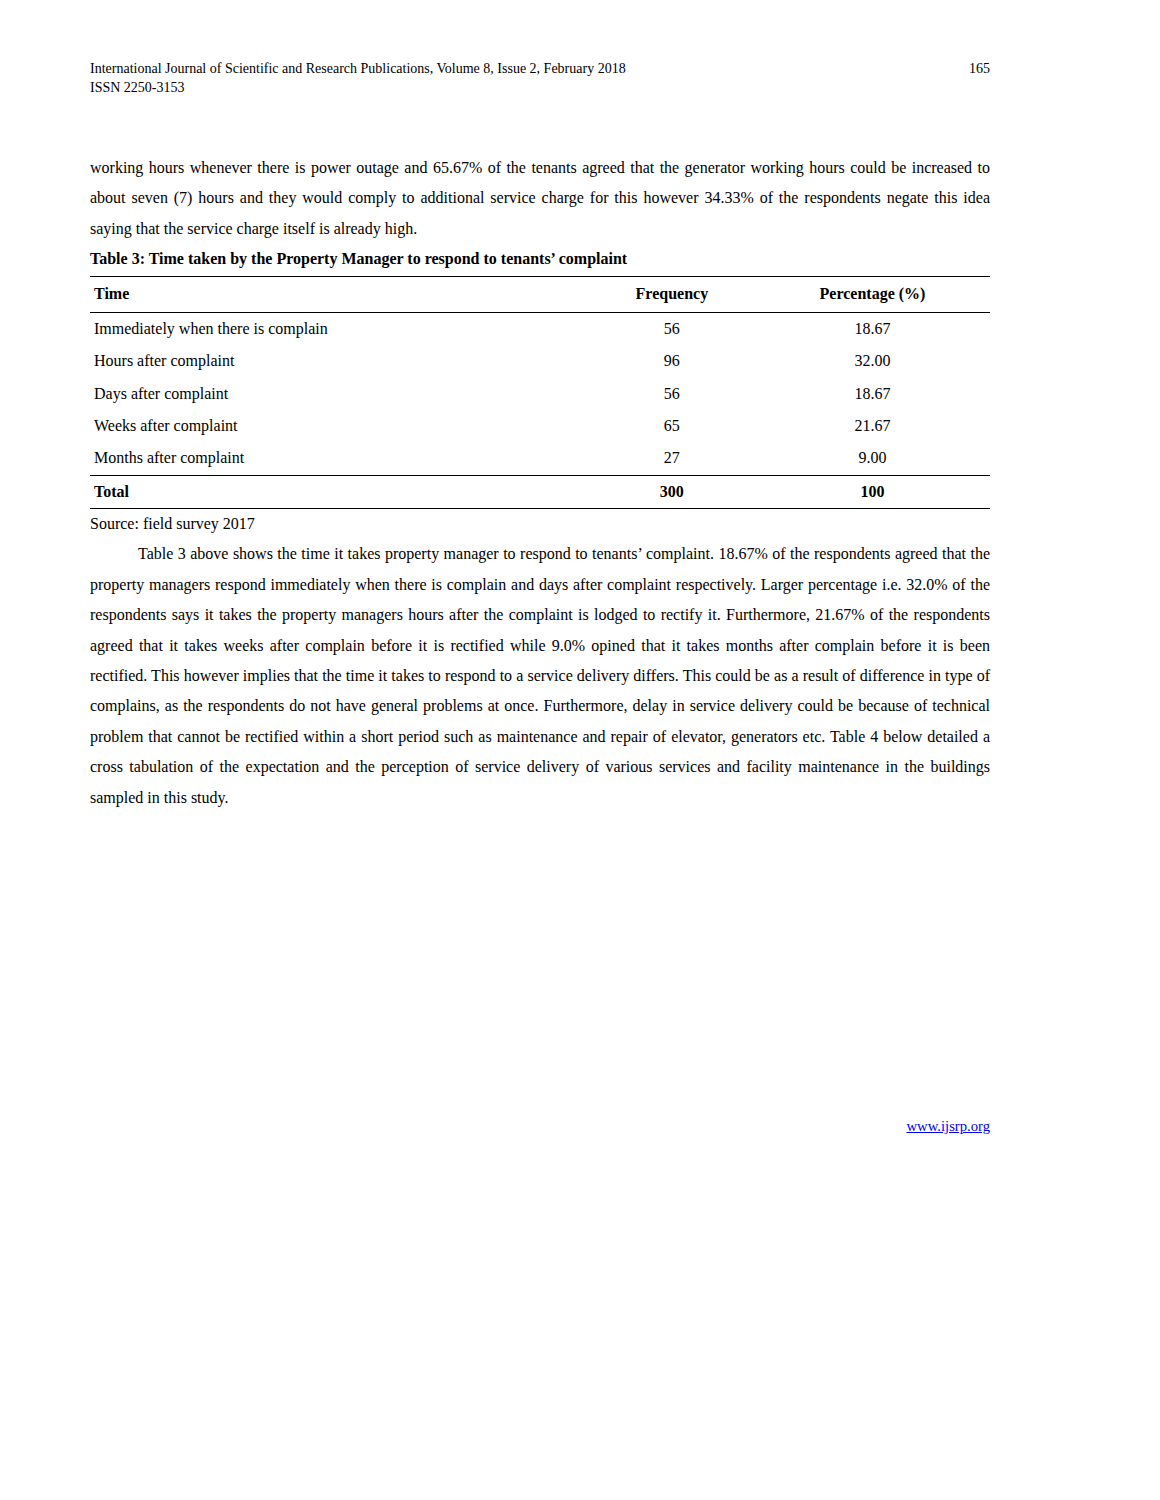International Journal of Scientific and Research Publications, Volume 8, Issue 2, February 2018165 ISSN 2250-3153
working hours whenever there is power outage and 65.67% of the tenants agreed that the generator working hours could be increased to about seven (7) hours and they would comply to additional service charge for this however 34.33% of the respondents negate this idea saying that the service charge itself is already high.
Table 3: Time taken by the Property Manager to respond to tenants’ complaint
| Time | Frequency | Percentage (%) |
| --- | --- | --- |
| Immediately when there is complain | 56 | 18.67 |
| Hours after complaint | 96 | 32.00 |
| Days after complaint | 56 | 18.67 |
| Weeks after complaint | 65 | 21.67 |
| Months after complaint | 27 | 9.00 |
| Total | 300 | 100 |
Source: field survey 2017
Table 3 above shows the time it takes property manager to respond to tenants’ complaint. 18.67% of the respondents agreed that the property managers respond immediately when there is complain and days after complaint respectively. Larger percentage i.e. 32.0% of the respondents says it takes the property managers hours after the complaint is lodged to rectify it. Furthermore, 21.67% of the respondents agreed that it takes weeks after complain before it is rectified while 9.0% opined that it takes months after complain before it is been rectified. This however implies that the time it takes to respond to a service delivery differs. This could be as a result of difference in type of complains, as the respondents do not have general problems at once. Furthermore, delay in service delivery could be because of technical problem that cannot be rectified within a short period such as maintenance and repair of elevator, generators etc. Table 4 below detailed a cross tabulation of the expectation and the perception of service delivery of various services and facility maintenance in the buildings sampled in this study.
www.ijsrp.org